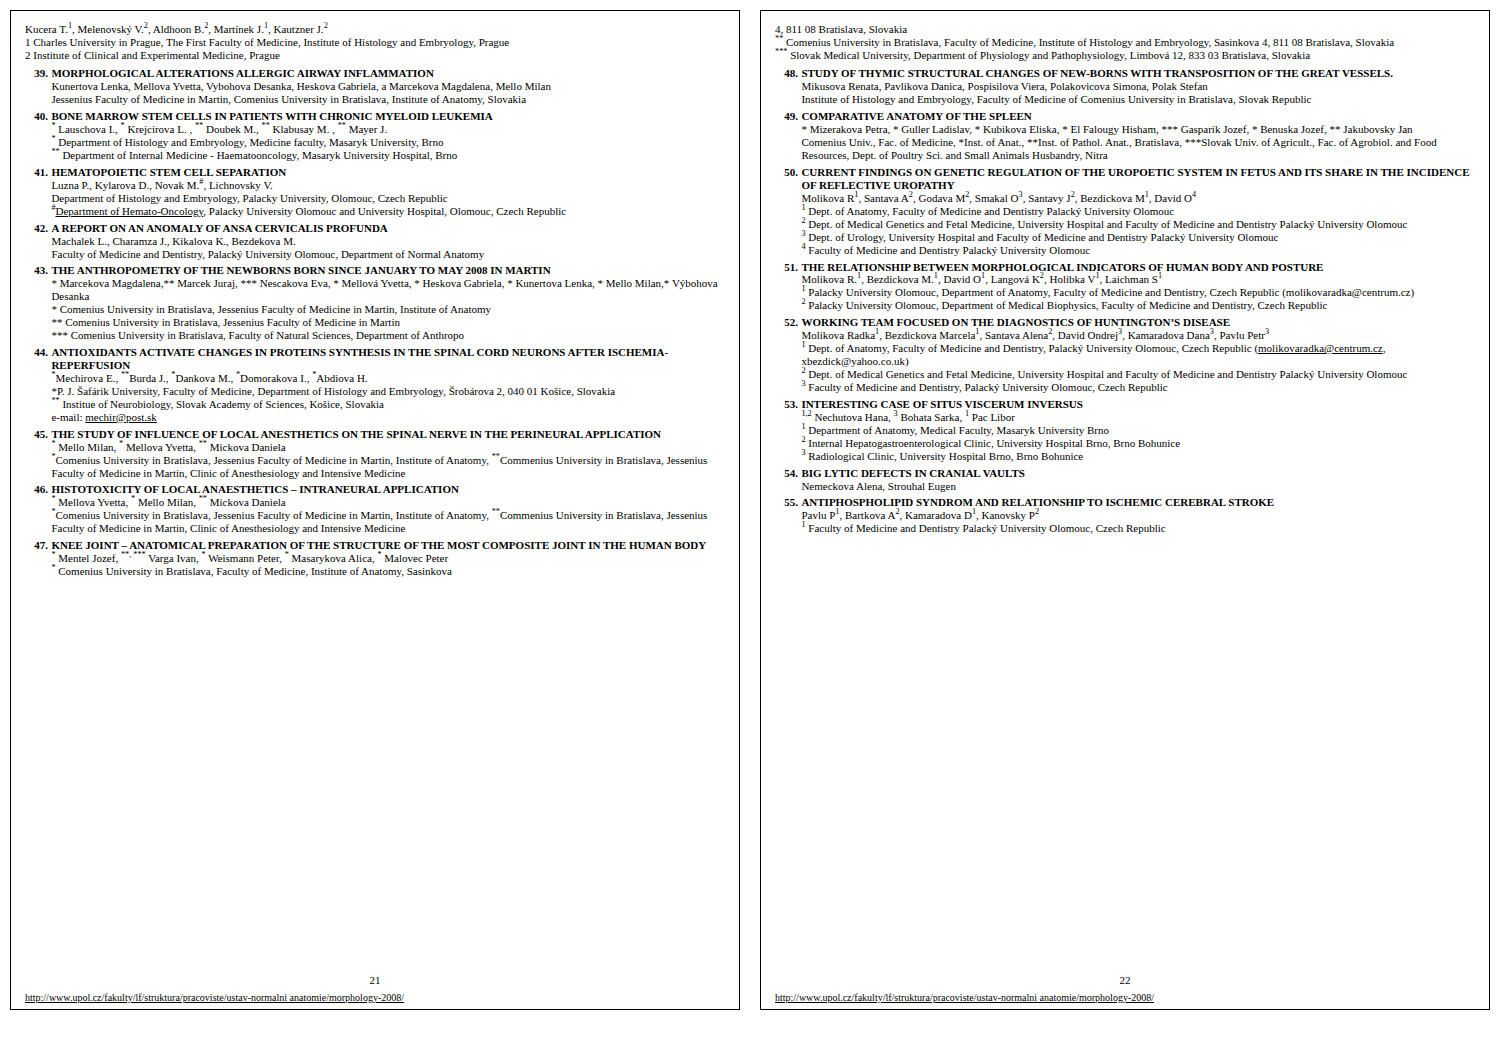Kucera T.1, Melenovský V.2, Aldhoon B.2, Martínek J.1, Kautzner J.2
1 Charles University in Prague, The First Faculty of Medicine, Institute of Histology and Embryology, Prague
2 Institute of Clinical and Experimental Medicine, Prague
39. Morphological alterations allergic airway inflammation
Kunertova Lenka, Mellova Yvetta, Vybohova Desanka, Heskova Gabriela, a Marcekova Magdalena, Mello Milan
Jessenius Faculty of Medicine in Martin, Comenius University in Bratislava, Institute of Anatomy, Slovakia
40. Bone marrow stem cells in patients with chronic myeloid leukemia
* Lauschova I., * Krejcirova L. , ** Doubek M., ** Klabusay M. , ** Mayer J.
* Department of Histology and Embryology, Medicine faculty, Masaryk University, Brno ** Department of Internal Medicine - Haematooncology, Masaryk University Hospital, Brno
41. Hematopoietic stem cell separation
Luzna P., Kylarova D., Novak M.#, Lichnovsky V.
Department of Histology and Embryology, Palacky University, Olomouc, Czech Republic #Department of Hemato-Oncology, Palacky University Olomouc and University Hospital, Olomouc, Czech Republic
42. A report on an anomaly of ansa cervicalis profunda
Machalek L., Charamza J., Kikalova K., Bezdekova M.
Faculty of Medicine and Dentistry, Palacký University Olomouc, Department of Normal Anatomy
43. The anthropometry of the newborns born since January to May 2008 in Martin
* Marcekova Magdalena,** Marcek Juraj, *** Nescakova Eva, * Mellová Yvetta, * Heskova Gabriela, * Kunertova Lenka, * Mello Milan,* Výbohova Desanka
* Comenius University in Bratislava, Jessenius Faculty of Medicine in Martin, Institute of Anatomy ** Comenius University in Bratislava, Jessenius Faculty of Medicine in Martin *** Comenius University in Bratislava, Faculty of Natural Sciences, Department of Anthropo
44. Antioxidants activate changes in proteins synthesis in the spinal cord neurons after ischemia-reperfusion
*Mechirova E., **Burda J., *Dankova M., *Domorakova I., *Abdiova H.
*P. J. Šafárik University, Faculty of Medicine, Department of Histology and Embryology, Šrobárova 2, 040 01 Košice, Slovakia ** Institue of Neurobiology, Slovak Academy of Sciences, Košice, Slovakia e-mail: mechir@post.sk
45. The study of influence of local anesthetics on the spinal nerve in the perineural application
* Mello Milan, * Mellova Yvetta, ** Mickova Daniela
*Comenius University in Bratislava, Jessenius Faculty of Medicine in Martin, Institute of Anatomy, **Commenius University in Bratislava, Jessenius Faculty of Medicine in Martin, Clinic of Anesthesiology and Intensive Medicine
46. Histotoxicity of local anaesthetics – intraneural application
* Mellova Yvetta, * Mello Milan, ** Mickova Daniela
*Comenius University in Bratislava, Jessenius Faculty of Medicine in Martin, Institute of Anatomy, **Commenius University in Bratislava, Jessenius Faculty of Medicine in Martin, Clinic of Anesthesiology and Intensive Medicine
47. Knee joint – anatomical preparation of the structure of the most composite joint in the human body
* Mentel Jozef, **, *** Varga Ivan, * Weismann Peter, * Masarykova Alica, * Malovec Peter
* Comenius University in Bratislava, Faculty of Medicine, Institute of Anatomy, Sasinkova
21
http://www.upol.cz/fakulty/lf/struktura/pracoviste/ustav-normalni anatomie/morphology-2008/
4, 811 08 Bratislava, Slovakia
** Comenius University in Bratislava, Faculty of Medicine, Institute of Histology and Embryology, Sasinkova 4, 811 08 Bratislava, Slovakia
*** Slovak Medical University, Department of Physiology and Pathophysiology, Limbová 12, 833 03 Bratislava, Slovakia
48. Study of thymic structural changes of new-borns with transposition of the great vessels.
Mikusova Renata, Pavlikova Danica, Pospisilova Viera, Polakovicova Simona, Polak Stefan
Institute of Histology and Embryology, Faculty of Medicine of Comenius University in Bratislava, Slovak Republic
49. Comparative anatomy of the spleen
* Mizerakova Petra, * Guller Ladislav, * Kubikova Eliska, * El Falougy Hisham, *** Gasparik Jozef, * Benuska Jozef, ** Jakubovsky Jan
Comenius Univ., Fac. of Medicine, *Inst. of Anat., **Inst. of Pathol. Anat., Bratislava, ***Slovak Univ. of Agricult., Fac. of Agrobiol. and Food Resources, Dept. of Poultry Sci. and Small Animals Husbandry, Nitra
50. Current findings on genetic regulation of the uropoetic system in fetus and its share in the incidence of reflective uropathy
Molikova R1, Santava A2, Godava M2, Smakal O3, Santavy J2, Bezdickova M1, David O4
1 Dept. of Anatomy, Faculty of Medicine and Dentistry Palacký University Olomouc 2 Dept. of Medical Genetics and Fetal Medicine, University Hospital and Faculty of Medicine and Dentistry Palacký University Olomouc 3 Dept. of Urology, University Hospital and Faculty of Medicine and Dentistry Palacký University Olomouc 4 Faculty of Medicine and Dentistry Palacký University Olomouc
51. The relationship between morphological indicators of human body and posture
Molikova R.1, Bezdickova M.1, David O1, Langová K2, Holibka V1, Laichman S1
1 Palacky University Olomouc, Department of Anatomy, Faculty of Medicine and Dentistry, Czech Republic (molikovaradka@centrum.cz) 2 Palacky University Olomouc, Department of Medical Biophysics, Faculty of Medicine and Dentistry, Czech Republic
52. Working team focused on the diagnostics of Huntington’s disease
Molikova Radka1, Bezdickova Marcela1, Santava Alena2, David Ondrej3, Kamaradova Dana3, Pavlu Petr3
1 Dept. of Anatomy, Faculty of Medicine and Dentistry, Palacký University Olomouc, Czech Republic (molikovaradka@centrum.cz, xbezdick@yahoo.co.uk) 2 Dept. of Medical Genetics and Fetal Medicine, University Hospital and Faculty of Medicine and Dentistry Palacký University Olomouc 3 Faculty of Medicine and Dentistry, Palacký University Olomouc, Czech Republic
53. Interesting case of situs viscerum inversus
1,2 Nechutova Hana, 3 Bohata Sarka, 1 Pac Libor
1 Department of Anatomy, Medical Faculty, Masaryk University Brno 2 Internal Hepatogastroenterological Clinic, University Hospital Brno, Brno Bohunice 3 Radiological Clinic, University Hospital Brno, Brno Bohunice
54. Big lytic defects in cranial vaults
Nemeckova Alena, Strouhal Eugen
55. Antiphospholipid syndrom and relationship to ischemic cerebral stroke
Pavlu P1, Bartkova A2, Kamaradova D1, Kanovsky P2
1 Faculty of Medicine and Dentistry Palacký University Olomouc, Czech Republic
22
http://www.upol.cz/fakulty/lf/struktura/pracoviste/ustav-normalni anatomie/morphology-2008/